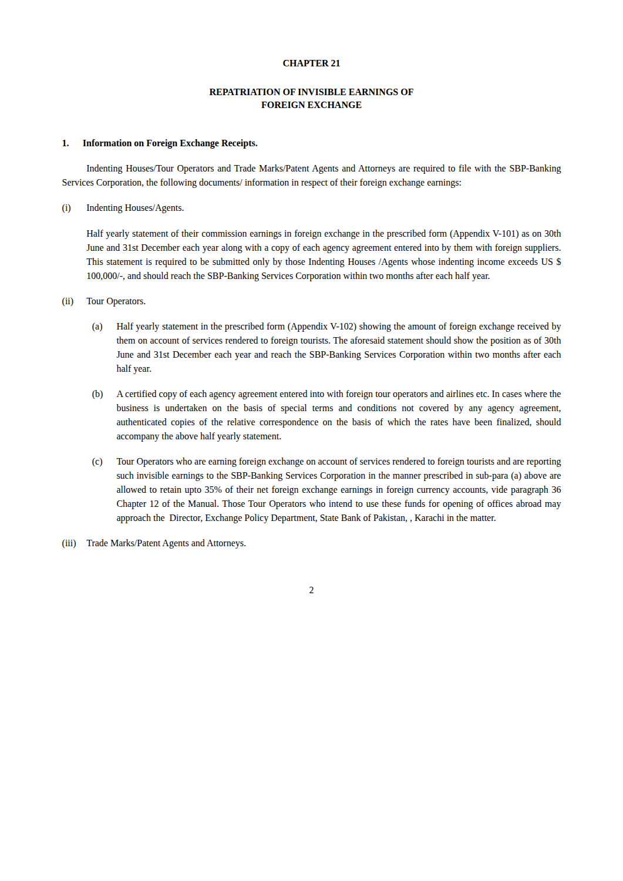CHAPTER 21
REPATRIATION OF INVISIBLE EARNINGS OF
FOREIGN EXCHANGE
1. Information on Foreign Exchange Receipts.
Indenting Houses/Tour Operators and Trade Marks/Patent Agents and Attorneys are required to file with the SBP-Banking Services Corporation, the following documents/ information in respect of their foreign exchange earnings:
(i) Indenting Houses/Agents.
Half yearly statement of their commission earnings in foreign exchange in the prescribed form (Appendix V-101) as on 30th June and 31st December each year along with a copy of each agency agreement entered into by them with foreign suppliers. This statement is required to be submitted only by those Indenting Houses /Agents whose indenting income exceeds US $ 100,000/-, and should reach the SBP-Banking Services Corporation within two months after each half year.
(ii) Tour Operators.
(a) Half yearly statement in the prescribed form (Appendix V-102) showing the amount of foreign exchange received by them on account of services rendered to foreign tourists. The aforesaid statement should show the position as of 30th June and 31st December each year and reach the SBP-Banking Services Corporation within two months after each half year.
(b) A certified copy of each agency agreement entered into with foreign tour operators and airlines etc. In cases where the business is undertaken on the basis of special terms and conditions not covered by any agency agreement, authenticated copies of the relative correspondence on the basis of which the rates have been finalized, should accompany the above half yearly statement.
(c) Tour Operators who are earning foreign exchange on account of services rendered to foreign tourists and are reporting such invisible earnings to the SBP-Banking Services Corporation in the manner prescribed in sub-para (a) above are allowed to retain upto 35% of their net foreign exchange earnings in foreign currency accounts, vide paragraph 36 Chapter 12 of the Manual. Those Tour Operators who intend to use these funds for opening of offices abroad may approach the Director, Exchange Policy Department, State Bank of Pakistan, , Karachi in the matter.
(iii) Trade Marks/Patent Agents and Attorneys.
2